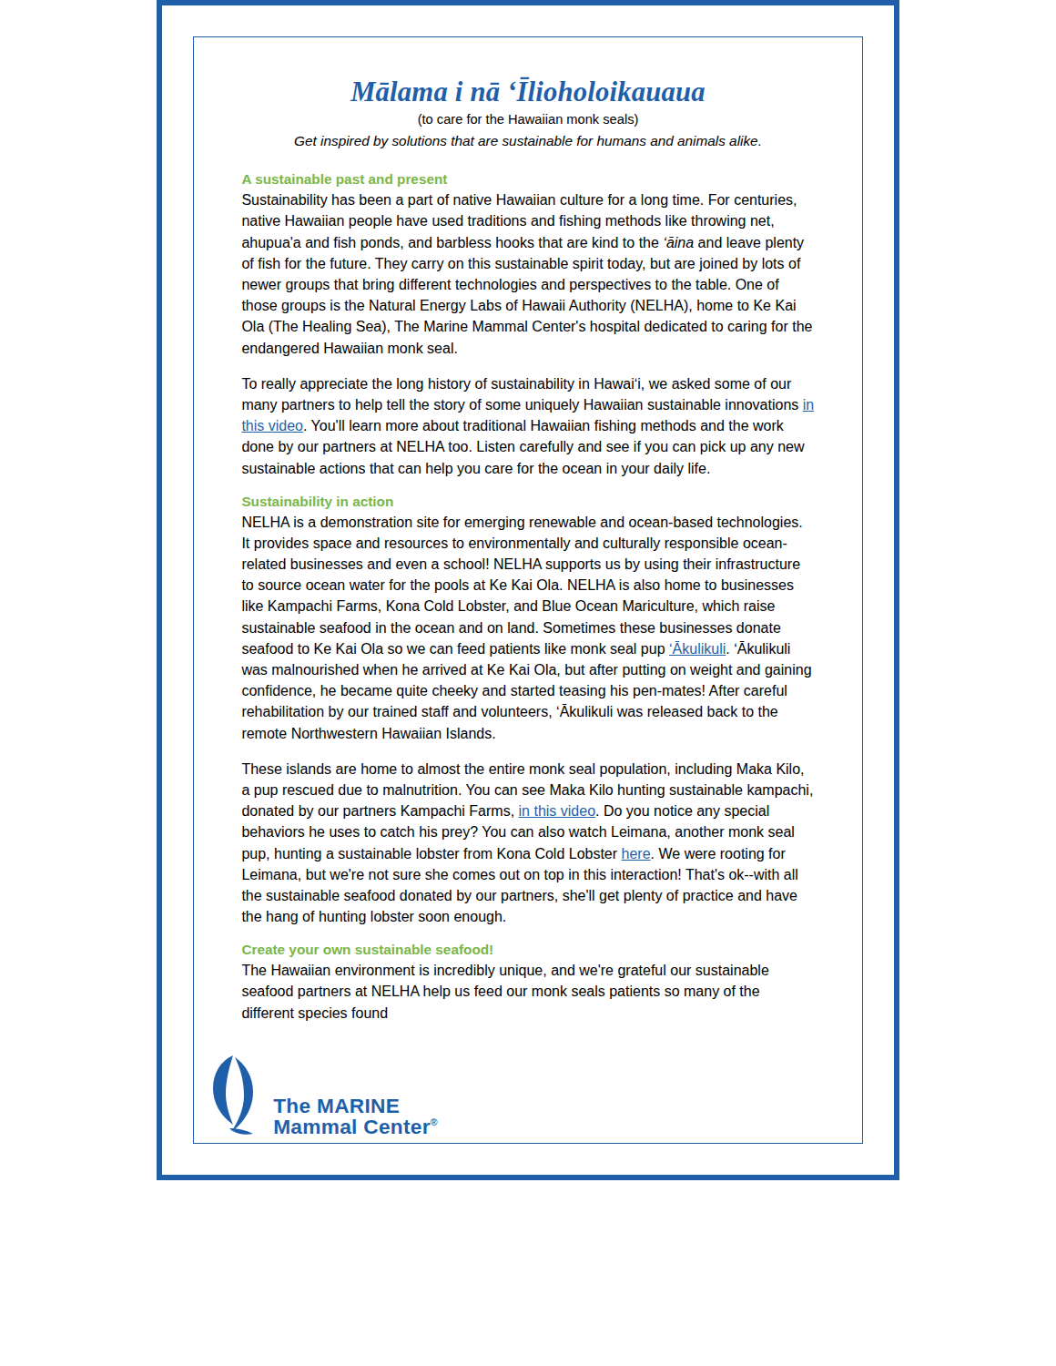Mālama i nā ʻĪlioholoikauaua
(to care for the Hawaiian monk seals)
Get inspired by solutions that are sustainable for humans and animals alike.
A sustainable past and present
Sustainability has been a part of native Hawaiian culture for a long time. For centuries, native Hawaiian people have used traditions and fishing methods like throwing net, ahupua'a and fish ponds, and barbless hooks that are kind to the ʻāina and leave plenty of fish for the future. They carry on this sustainable spirit today, but are joined by lots of newer groups that bring different technologies and perspectives to the table. One of those groups is the Natural Energy Labs of Hawaii Authority (NELHA), home to Ke Kai Ola (The Healing Sea), The Marine Mammal Center's hospital dedicated to caring for the endangered Hawaiian monk seal.
To really appreciate the long history of sustainability in Hawaiʻi, we asked some of our many partners to help tell the story of some uniquely Hawaiian sustainable innovations in this video. You'll learn more about traditional Hawaiian fishing methods and the work done by our partners at NELHA too. Listen carefully and see if you can pick up any new sustainable actions that can help you care for the ocean in your daily life.
Sustainability in action
NELHA is a demonstration site for emerging renewable and ocean-based technologies. It provides space and resources to environmentally and culturally responsible ocean-related businesses and even a school! NELHA supports us by using their infrastructure to source ocean water for the pools at Ke Kai Ola. NELHA is also home to businesses like Kampachi Farms, Kona Cold Lobster, and Blue Ocean Mariculture, which raise sustainable seafood in the ocean and on land. Sometimes these businesses donate seafood to Ke Kai Ola so we can feed patients like monk seal pup ʻĀkulikuli. ʻĀkulikuli was malnourished when he arrived at Ke Kai Ola, but after putting on weight and gaining confidence, he became quite cheeky and started teasing his pen-mates! After careful rehabilitation by our trained staff and volunteers, ʻĀkulikuli was released back to the remote Northwestern Hawaiian Islands.
These islands are home to almost the entire monk seal population, including Maka Kilo, a pup rescued due to malnutrition. You can see Maka Kilo hunting sustainable kampachi, donated by our partners Kampachi Farms, in this video. Do you notice any special behaviors he uses to catch his prey? You can also watch Leimana, another monk seal pup, hunting a sustainable lobster from Kona Cold Lobster here. We were rooting for Leimana, but we're not sure she comes out on top in this interaction! That's ok--with all the sustainable seafood donated by our partners, she'll get plenty of practice and have the hang of hunting lobster soon enough.
Create your own sustainable seafood!
The Hawaiian environment is incredibly unique, and we're grateful our sustainable seafood partners at NELHA help us feed our monk seals patients so many of the different species found
The MARINE
Mammal Center®